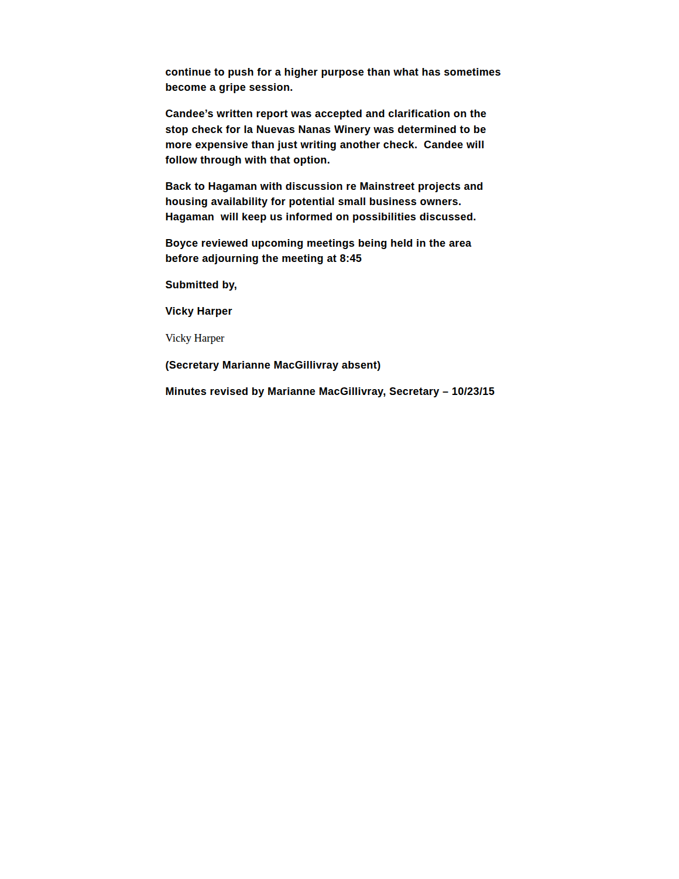continue to push for a higher purpose than what has sometimes become a gripe session.
Candee’s written report was accepted and clarification on the stop check for la Nuevas Nanas Winery was determined to be more expensive than just writing another check. Candee will follow through with that option.
Back to Hagaman with discussion re Mainstreet projects and housing availability for potential small business owners. Hagaman will keep us informed on possibilities discussed.
Boyce reviewed upcoming meetings being held in the area before adjourning the meeting at 8:45
Submitted by,
Vicky Harper
Vicky Harper
(Secretary Marianne MacGillivray absent)
Minutes revised by Marianne MacGillivray, Secretary – 10/23/15